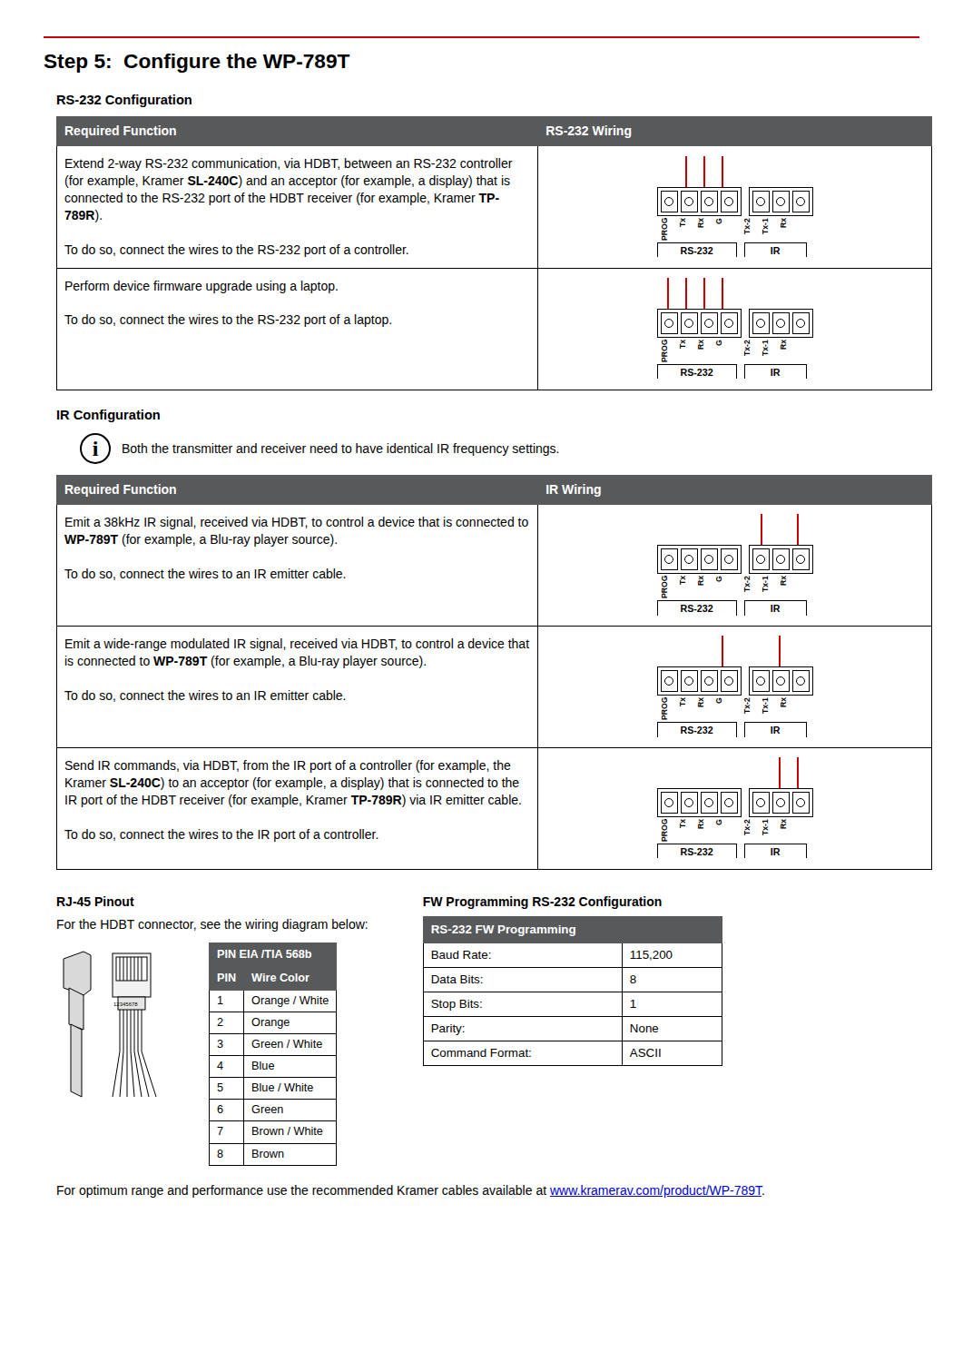Step 5: Configure the WP-789T
RS-232 Configuration
| Required Function | RS-232 Wiring |
| --- | --- |
| Extend 2-way RS-232 communication, via HDBT, between an RS-232 controller (for example, Kramer SL-240C ) and an acceptor (for example, a display) that is connected to the RS-232 port of the HDBT receiver (for example, Kramer TP-789R ). To do so, connect the wires to the RS-232 port of a controller. | PROG Tx Rx G Tx-2 Tx-1 Rx RS-232 IR |
| Perform device firmware upgrade using a laptop. To do so, connect the wires to the RS-232 port of a laptop. | PROG Tx Rx G Tx-2 Tx-1 Rx RS-232 IR |
IR Configuration
i
Both the transmitter and receiver need to have identical IR frequency settings.
| Required Function | IR Wiring |
| --- | --- |
| Emit a 38kHz IR signal, received via HDBT, to control a device that is connected to WP-789T (for example, a Blu-ray player source). To do so, connect the wires to an IR emitter cable. | PROG Tx Rx G Tx-2 Tx-1 Rx RS-232 IR |
| Emit a wide-range modulated IR signal, received via HDBT, to control a device that is connected to WP-789T (for example, a Blu-ray player source). To do so, connect the wires to an IR emitter cable. | PROG Tx Rx G Tx-2 Tx-1 Rx RS-232 IR |
| Send IR commands, via HDBT, from the IR port of a controller (for example, the Kramer SL-240C ) to an acceptor (for example, a display) that is connected to the IR port of the HDBT receiver (for example, Kramer TP-789R ) via IR emitter cable. To do so, connect the wires to the IR port of a controller. | PROG Tx Rx G Tx-2 Tx-1 Rx RS-232 IR |
RJ-45 Pinout
For the HDBT connector, see the wiring diagram below:
12345678
| PIN EIA /TIA 568b |
| --- |
| PIN | Wire Color |
| 1 | Orange / White |
| 2 | Orange |
| 3 | Green / White |
| 4 | Blue |
| 5 | Blue / White |
| 6 | Green |
| 7 | Brown / White |
| 8 | Brown |
FW Programming RS-232 Configuration
| RS-232 FW Programming |
| --- |
| Baud Rate: | 115,200 |
| Data Bits: | 8 |
| Stop Bits: | 1 |
| Parity: | None |
| Command Format: | ASCII |
For optimum range and performance use the recommended Kramer cables available at www.kramerav.com/product/WP-789T.